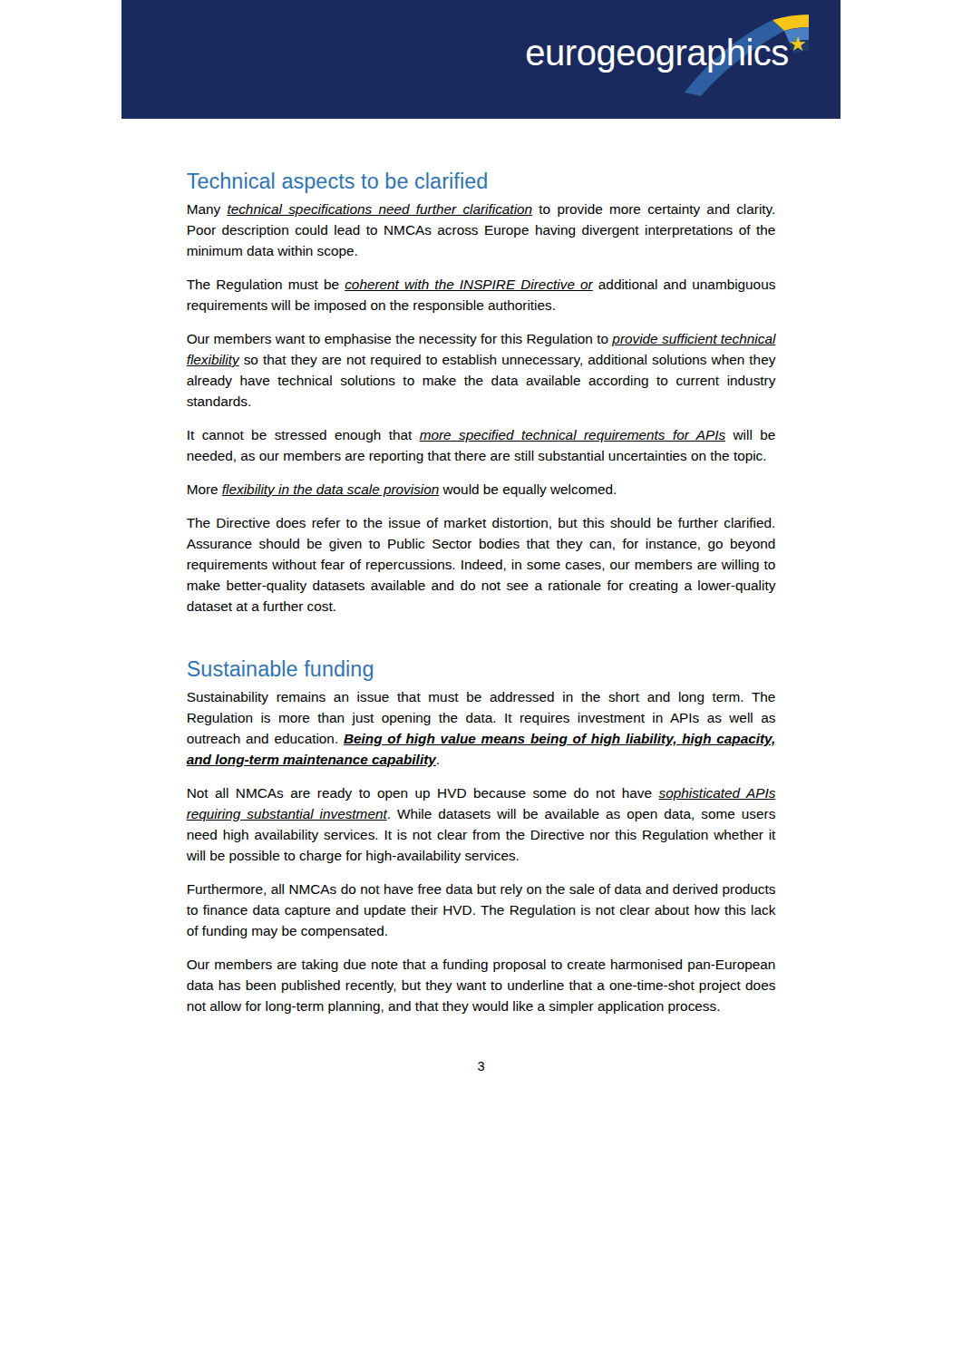eurogeographics★
Technical aspects to be clarified
Many technical specifications need further clarification to provide more certainty and clarity. Poor description could lead to NMCAs across Europe having divergent interpretations of the minimum data within scope.
The Regulation must be coherent with the INSPIRE Directive or additional and unambiguous requirements will be imposed on the responsible authorities.
Our members want to emphasise the necessity for this Regulation to provide sufficient technical flexibility so that they are not required to establish unnecessary, additional solutions when they already have technical solutions to make the data available according to current industry standards.
It cannot be stressed enough that more specified technical requirements for APIs will be needed, as our members are reporting that there are still substantial uncertainties on the topic.
More flexibility in the data scale provision would be equally welcomed.
The Directive does refer to the issue of market distortion, but this should be further clarified. Assurance should be given to Public Sector bodies that they can, for instance, go beyond requirements without fear of repercussions. Indeed, in some cases, our members are willing to make better-quality datasets available and do not see a rationale for creating a lower-quality dataset at a further cost.
Sustainable funding
Sustainability remains an issue that must be addressed in the short and long term. The Regulation is more than just opening the data. It requires investment in APIs as well as outreach and education. Being of high value means being of high liability, high capacity, and long-term maintenance capability.
Not all NMCAs are ready to open up HVD because some do not have sophisticated APIs requiring substantial investment. While datasets will be available as open data, some users need high availability services. It is not clear from the Directive nor this Regulation whether it will be possible to charge for high-availability services.
Furthermore, all NMCAs do not have free data but rely on the sale of data and derived products to finance data capture and update their HVD. The Regulation is not clear about how this lack of funding may be compensated.
Our members are taking due note that a funding proposal to create harmonised pan-European data has been published recently, but they want to underline that a one-time-shot project does not allow for long-term planning, and that they would like a simpler application process.
3